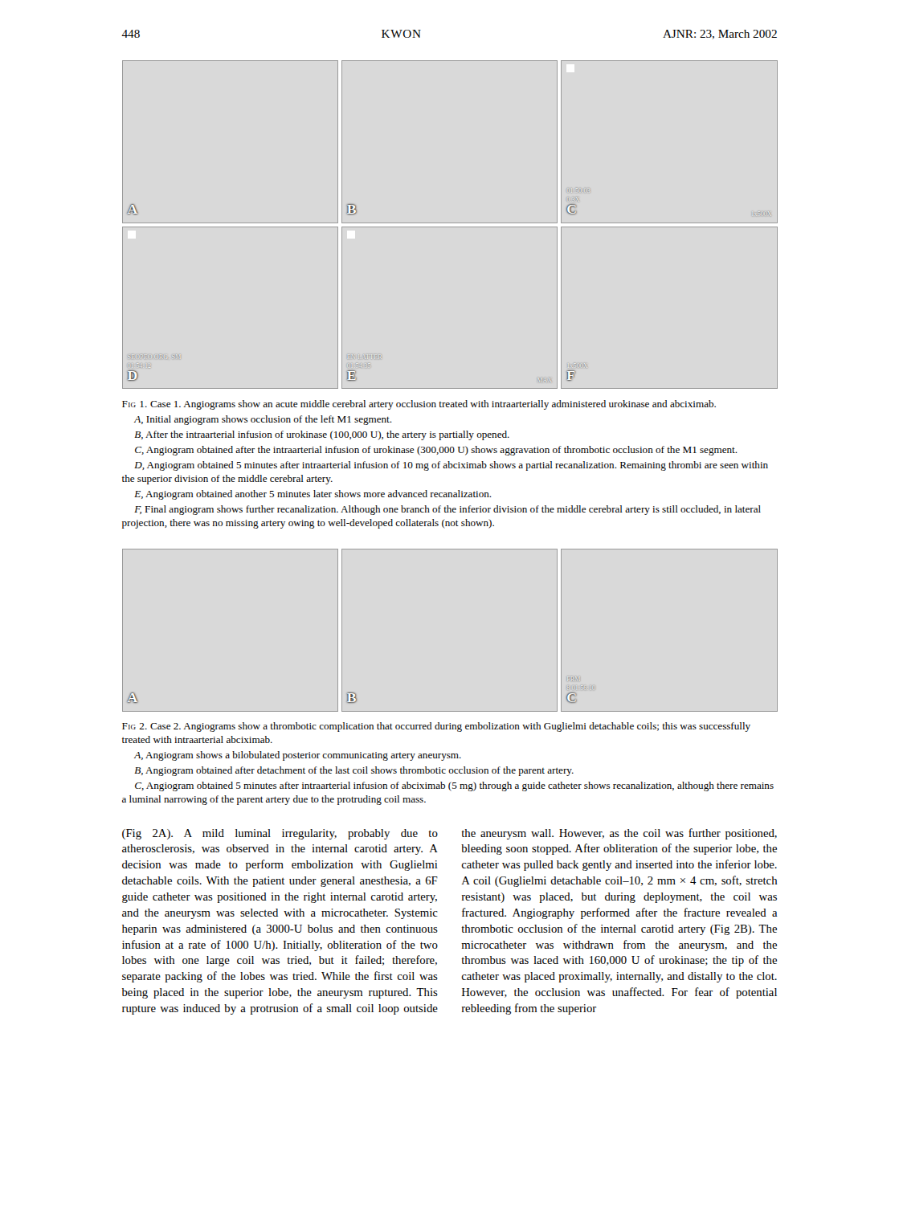448 KWON AJNR: 23, March 2002
A
B
C 01:50:03
0.3X 1x500X
DSEOPEO.ORG, SM
01:54:12
EEN LATTER
01:54:35 MAX
F 1x500X
Fig 1. Case 1. Angiograms show an acute middle cerebral artery occlusion treated with intraarterially administered urokinase and abciximab.
A, Initial angiogram shows occlusion of the left M1 segment.
B, After the intraarterial infusion of urokinase (100,000 U), the artery is partially opened.
C, Angiogram obtained after the intraarterial infusion of urokinase (300,000 U) shows aggravation of thrombotic occlusion of the M1 segment.
D, Angiogram obtained 5 minutes after intraarterial infusion of 10 mg of abciximab shows a partial recanalization. Remaining thrombi are seen within the superior division of the middle cerebral artery.
E, Angiogram obtained another 5 minutes later shows more advanced recanalization.
F, Final angiogram shows further recanalization. Although one branch of the inferior division of the middle cerebral artery is still occluded, in lateral projection, there was no missing artery owing to well-developed collaterals (not shown).
A
B
CFRM
8 01:56:10
Fig 2. Case 2. Angiograms show a thrombotic complication that occurred during embolization with Guglielmi detachable coils; this was successfully treated with intraarterial abciximab.
A, Angiogram shows a bilobulated posterior communicating artery aneurysm.
B, Angiogram obtained after detachment of the last coil shows thrombotic occlusion of the parent artery.
C, Angiogram obtained 5 minutes after intraarterial infusion of abciximab (5 mg) through a guide catheter shows recanalization, although there remains a luminal narrowing of the parent artery due to the protruding coil mass.
(Fig 2A). A mild luminal irregularity, probably due to atherosclerosis, was observed in the internal carotid artery. A decision was made to perform embolization with Guglielmi detachable coils. With the patient under general anesthesia, a 6F guide catheter was positioned in the right internal carotid artery, and the aneurysm was selected with a microcatheter. Systemic heparin was administered (a 3000-U bolus and then continuous infusion at a rate of 1000 U/h). Initially, obliteration of the two lobes with one large coil was tried, but it failed; therefore, separate packing of the lobes was tried. While the first coil was being placed in the superior lobe, the aneurysm ruptured. This rupture was induced by a protrusion of a small coil loop outside the aneurysm wall. However, as the coil was further positioned, bleeding soon stopped. After obliteration of the superior lobe, the catheter was pulled back gently and inserted into the inferior lobe. A coil (Guglielmi detachable coil–10, 2 mm × 4 cm, soft, stretch resistant) was placed, but during deployment, the coil was fractured. Angiography performed after the fracture revealed a thrombotic occlusion of the internal carotid artery (Fig 2B). The microcatheter was withdrawn from the aneurysm, and the thrombus was laced with 160,000 U of urokinase; the tip of the catheter was placed proximally, internally, and distally to the clot. However, the occlusion was unaffected. For fear of potential rebleeding from the superior